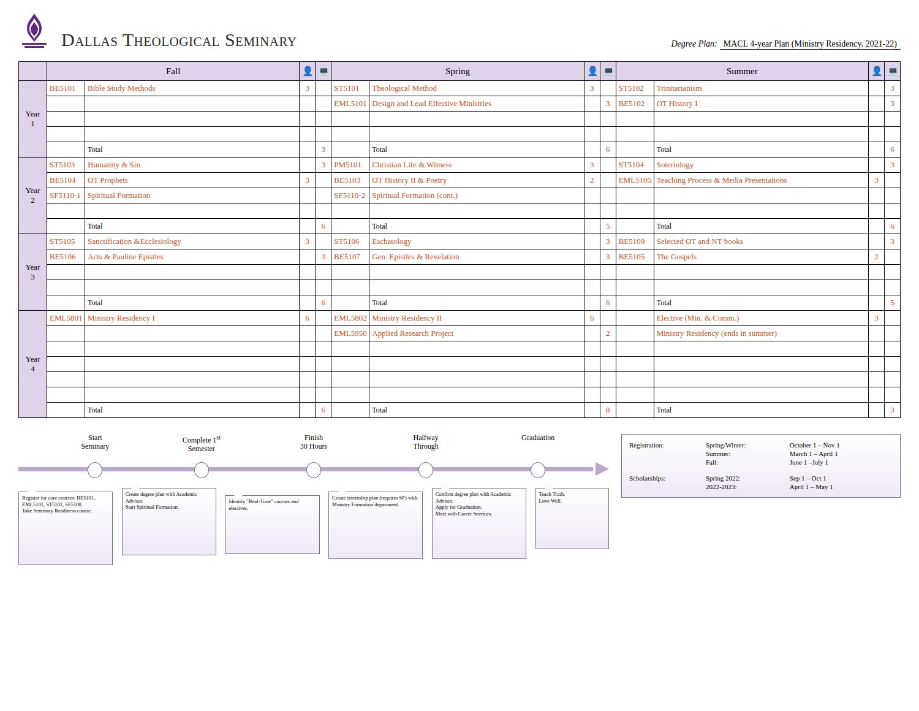Dallas Theological Seminary
Degree Plan: MACL 4-year Plan (Ministry Residency, 2021-22)
| | Fall | 👤 | 💻 | Spring | 👤 | 💻 | Summer | 👤 | 💻 |
| --- | --- | --- | --- | --- | --- | --- | --- | --- | --- |
| Year 1 | BE5101 | Bible Study Methods | 3 | | ST5101 | Theological Method | 3 | | ST5102 | Trinitarianism | | 3 |
| | | | | EML5101 | Design and Lead Effective Ministries | | 3 | BE5102 | OT History I | | 3 |
| | Total | | 3 | | Total | | 6 | | Total | | 6 |
| Year 2 | ST5103 | Humanity & Sin | | 3 | PM5101 | Christian Life & Witness | 3 | | ST5104 | Soteriology | | 3 |
| BE5104 | OT Prophets | 3 | | BE5103 | OT History II & Poetry | 2 | | EML5105 | Teaching Process & Media Presentations | 3 | |
| SF5110-1 | Spiritual Formation | | | SF5110-2 | Spiritual Formation (cont.) | | | | | | |
| | Total | | 6 | | Total | | 5 | | Total | | 6 |
| Year 3 | ST5105 | Sanctification &Ecclesiology | 3 | | ST5106 | Eschatology | | 3 | BE5109 | Selected OT and NT books | | 3 |
| BE5106 | Acts & Pauline Epistles | | 3 | BE5107 | Gen. Epistles & Revelation | | 3 | BE5105 | The Gospels | 2 | |
| | Total | | 6 | | Total | | 6 | | Total | | 5 |
| Year 4 | EML5801 | Ministry Residency I | 6 | | EML5802 | Ministry Residency II | 6 | | | Elective (Min. & Comm.) | 3 | |
| | | | | EML5950 | Applied Research Project | | 2 | | Ministry Residency (ends in summer) | | |
| | Total | | 6 | | Total | | 8 | | Total | | 3 |
Start
Seminary
Complete 1st
Semester
Finish
30 Hours
Halfway
Through
Graduation
Register for core courses: BE5101, EML5101, ST5101, SF5100.
Take Seminary Readiness course.
Create degree plan with Academic Advisor.
Start Spiritual Formation.
Identify "Real-Time" courses and electives.
Create internship plan (requires SF) with Ministry Formation department.
Confirm degree plan with Academic Advisor.
Apply for Graduation.
Meet with Career Services.
Teach Truth.
Love Well.
| Registration: | Spring/Winter: | October 1 – Nov 1 |
| | Summer: | March 1 – April 1 |
| | Fall: | June 1 –July 1 |
| Scholarships: | Spring 2022: | Sep 1 – Oct 1 |
| | 2022-2023: | April 1 – May 1 |